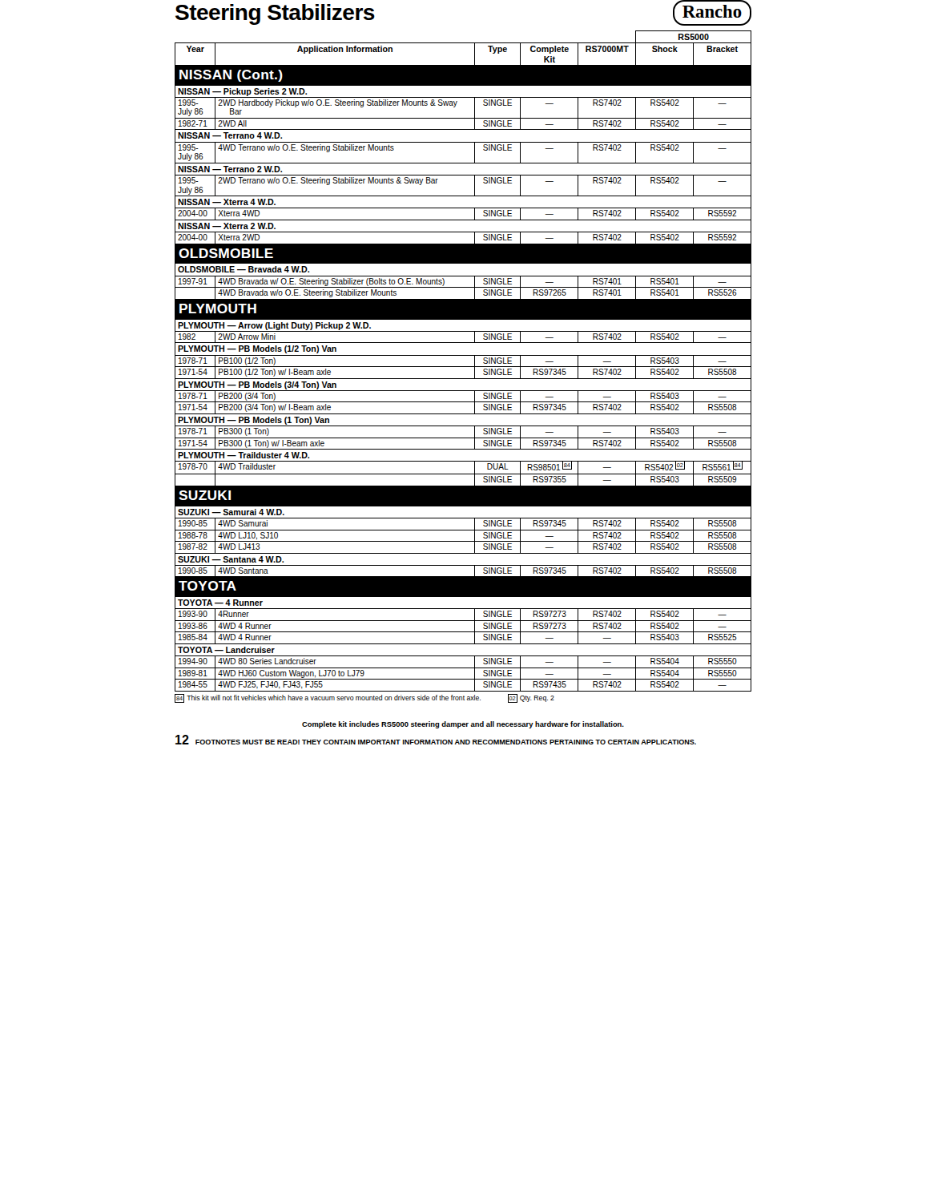Steering Stabilizers
Rancho
| | | | | | RS5000 |
| --- | --- | --- | --- | --- | --- |
| Year | Application Information | Type | Complete Kit | RS7000MT | Shock | Bracket |
| NISSAN (Cont.) |
| NISSAN — Pickup Series 2 W.D. |
| 1995- July 86 | 2WD Hardbody Pickup w/o O.E. Steering Stabilizer Mounts & Sway Bar | SINGLE | — | RS7402 | RS5402 | — |
| 1982-71 | 2WD All | SINGLE | — | RS7402 | RS5402 | — |
| NISSAN — Terrano 4 W.D. |
| 1995- July 86 | 4WD Terrano w/o O.E. Steering Stabilizer Mounts | SINGLE | — | RS7402 | RS5402 | — |
| NISSAN — Terrano 2 W.D. |
| 1995- July 86 | 2WD Terrano w/o O.E. Steering Stabilizer Mounts & Sway Bar | SINGLE | — | RS7402 | RS5402 | — |
| NISSAN — Xterra 4 W.D. |
| 2004-00 | Xterra 4WD | SINGLE | — | RS7402 | RS5402 | RS5592 |
| NISSAN — Xterra 2 W.D. |
| 2004-00 | Xterra 2WD | SINGLE | — | RS7402 | RS5402 | RS5592 |
| OLDSMOBILE |
| OLDSMOBILE — Bravada 4 W.D. |
| 1997-91 | 4WD Bravada w/ O.E. Steering Stabilizer (Bolts to O.E. Mounts) | SINGLE | — | RS7401 | RS5401 | — |
| | 4WD Bravada w/o O.E. Steering Stabilizer Mounts | SINGLE | RS97265 | RS7401 | RS5401 | RS5526 |
| PLYMOUTH |
| PLYMOUTH — Arrow (Light Duty) Pickup 2 W.D. |
| 1982 | 2WD Arrow Mini | SINGLE | — | RS7402 | RS5402 | — |
| PLYMOUTH — PB Models (1/2 Ton) Van |
| 1978-71 | PB100 (1/2 Ton) | SINGLE | — | — | RS5403 | — |
| 1971-54 | PB100 (1/2 Ton) w/ I-Beam axle | SINGLE | RS97345 | RS7402 | RS5402 | RS5508 |
| PLYMOUTH — PB Models (3/4 Ton) Van |
| 1978-71 | PB200 (3/4 Ton) | SINGLE | — | — | RS5403 | — |
| 1971-54 | PB200 (3/4 Ton) w/ I-Beam axle | SINGLE | RS97345 | RS7402 | RS5402 | RS5508 |
| PLYMOUTH — PB Models (1 Ton) Van |
| 1978-71 | PB300 (1 Ton) | SINGLE | — | — | RS5403 | — |
| 1971-54 | PB300 (1 Ton) w/ I-Beam axle | SINGLE | RS97345 | RS7402 | RS5402 | RS5508 |
| PLYMOUTH — Trailduster 4 W.D. |
| 1978-70 | 4WD Trailduster | DUAL | RS98501 84 | — | RS5402 02 | RS5561 84 |
| | | SINGLE | RS97355 | — | RS5403 | RS5509 |
| SUZUKI |
| SUZUKI — Samurai 4 W.D. |
| 1990-85 | 4WD Samurai | SINGLE | RS97345 | RS7402 | RS5402 | RS5508 |
| 1988-78 | 4WD LJ10, SJ10 | SINGLE | — | RS7402 | RS5402 | RS5508 |
| 1987-82 | 4WD LJ413 | SINGLE | — | RS7402 | RS5402 | RS5508 |
| SUZUKI — Santana 4 W.D. |
| 1990-85 | 4WD Santana | SINGLE | RS97345 | RS7402 | RS5402 | RS5508 |
| TOYOTA |
| TOYOTA — 4 Runner |
| 1993-90 | 4Runner | SINGLE | RS97273 | RS7402 | RS5402 | — |
| 1993-86 | 4WD 4 Runner | SINGLE | RS97273 | RS7402 | RS5402 | — |
| 1985-84 | 4WD 4 Runner | SINGLE | — | — | RS5403 | RS5525 |
| TOYOTA — Landcruiser |
| 1994-90 | 4WD 80 Series Landcruiser | SINGLE | — | — | RS5404 | RS5550 |
| 1989-81 | 4WD HJ60 Custom Wagon, LJ70 to LJ79 | SINGLE | — | — | RS5404 | RS5550 |
| 1984-55 | 4WD FJ25, FJ40, FJ43, FJ55 | SINGLE | RS97435 | RS7402 | RS5402 | — |
84 This kit will not fit vehicles which have a vacuum servo mounted on drivers side of the front axle. 02 Qty. Req. 2
Complete kit includes RS5000 steering damper and all necessary hardware for installation.
12 FOOTNOTES MUST BE READ! THEY CONTAIN IMPORTANT INFORMATION AND RECOMMENDATIONS PERTAINING TO CERTAIN APPLICATIONS.